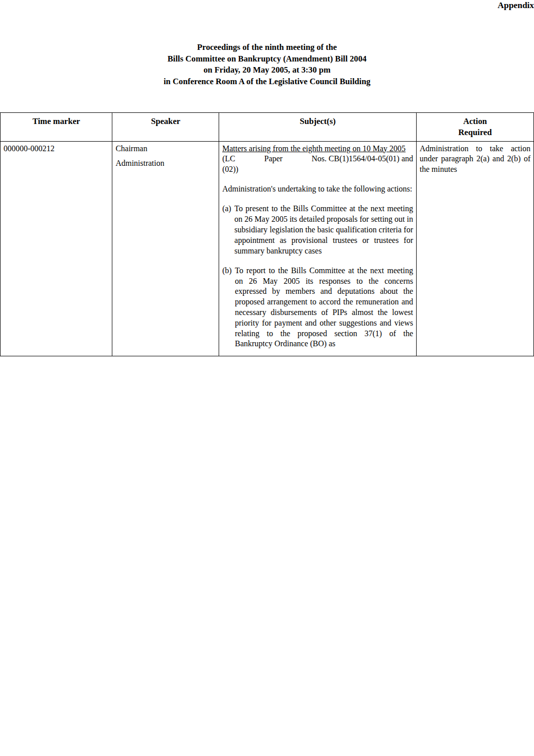Appendix
Proceedings of the ninth meeting of the
Bills Committee on Bankruptcy (Amendment) Bill 2004
on Friday, 20 May 2005, at 3:30 pm
in Conference Room A of the Legislative Council Building
| Time marker | Speaker | Subject(s) | Action Required |
| --- | --- | --- | --- |
| 000000-000212 | Chairman Administration | Matters arising from the eighth meeting on 10 May 2005 (LC Paper Nos. CB(1)1564/04-05(01) and (02)) Administration's undertaking to take the following actions: (a) To present to the Bills Committee at the next meeting on 26 May 2005 its detailed proposals for setting out in subsidiary legislation the basic qualification criteria for appointment as provisional trustees or trustees for summary bankruptcy cases (b) To report to the Bills Committee at the next meeting on 26 May 2005 its responses to the concerns expressed by members and deputations about the proposed arrangement to accord the remuneration and necessary disbursements of PIPs almost the lowest priority for payment and other suggestions and views relating to the proposed section 37(1) of the Bankruptcy Ordinance (BO) as | Administration to take action under paragraph 2(a) and 2(b) of the minutes |